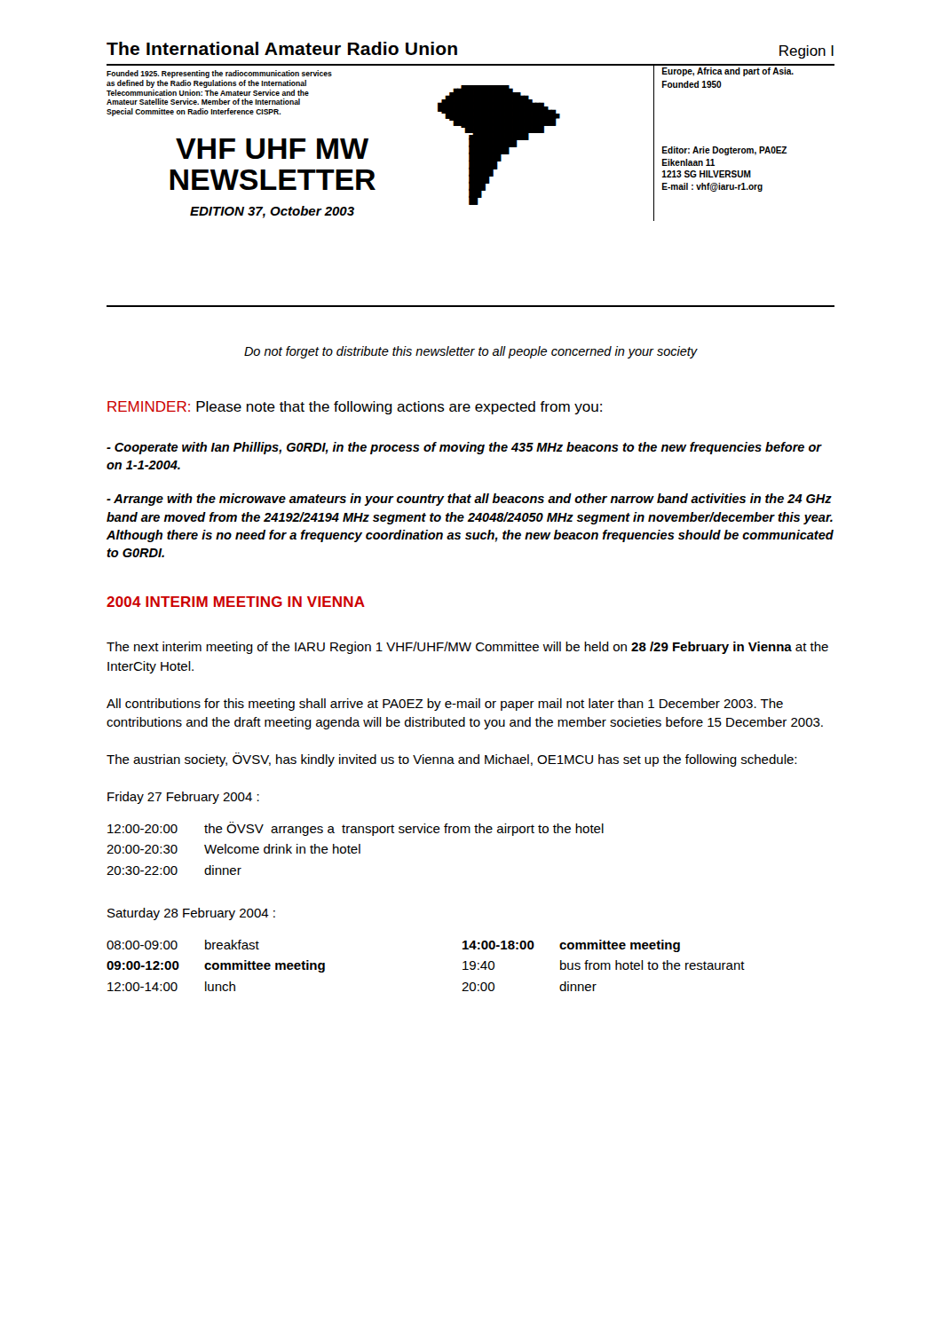The International Amateur Radio Union
Region I
Founded 1925. Representing the radiocommunication services
as defined by the Radio Regulations of the International
Telecommunication Union: The Amateur Service and the
Amateur Satellite Service. Member of the International
Special Committee on Radio Interference CISPR.
VHF UHF MW
NEWSLETTER
EDITION 37, October 2003
▄▄▄▄▄▄▄▄▄▄▄▄ ▄███████████████▄▄ ▄█████████████████████▄ ███████████████████████████▄ ▀████████████████████████████▄ ▀██████████████████████████ ▀████████████████████ ▄██████████████ ████████████ ██████████ ████████ ███████ ██████ █████ ████ ███ ██
Europe, Africa and part of Asia.
Founded 1950
Editor: Arie Dogterom, PA0EZ
Eikenlaan 11
1213 SG HILVERSUM
E-mail : vhf@iaru-r1.org
Do not forget to distribute this newsletter to all people concerned in your society
REMINDER: Please note that the following actions are expected from you:
- Cooperate with Ian Phillips, G0RDI, in the process of moving the 435 MHz beacons to the new frequencies before or on 1-1-2004.
- Arrange with the microwave amateurs in your country that all beacons and other narrow band activities in the 24 GHz band are moved from the 24192/24194 MHz segment to the 24048/24050 MHz segment in november/december this year. Although there is no need for a frequency coordination as such, the new beacon frequencies should be communicated to G0RDI.
2004 INTERIM MEETING IN VIENNA
The next interim meeting of the IARU Region 1 VHF/UHF/MW Committee will be held on 28 /29 February in Vienna at the InterCity Hotel.
All contributions for this meeting shall arrive at PA0EZ by e-mail or paper mail not later than 1 December 2003. The contributions and the draft meeting agenda will be distributed to you and the member societies before 15 December 2003.
The austrian society, ÖVSV, has kindly invited us to Vienna and Michael, OE1MCU has set up the following schedule:
Friday 27 February 2004 :
| 12:00-20:00 | the ÖVSV arranges a transport service from the airport to the hotel |
| 20:00-20:30 | Welcome drink in the hotel |
| 20:30-22:00 | dinner |
Saturday 28 February 2004 :
| 08:00-09:00 | breakfast | 14:00-18:00 | committee meeting |
| 09:00-12:00 | committee meeting | 19:40 | bus from hotel to the restaurant |
| 12:00-14:00 | lunch | 20:00 | dinner |